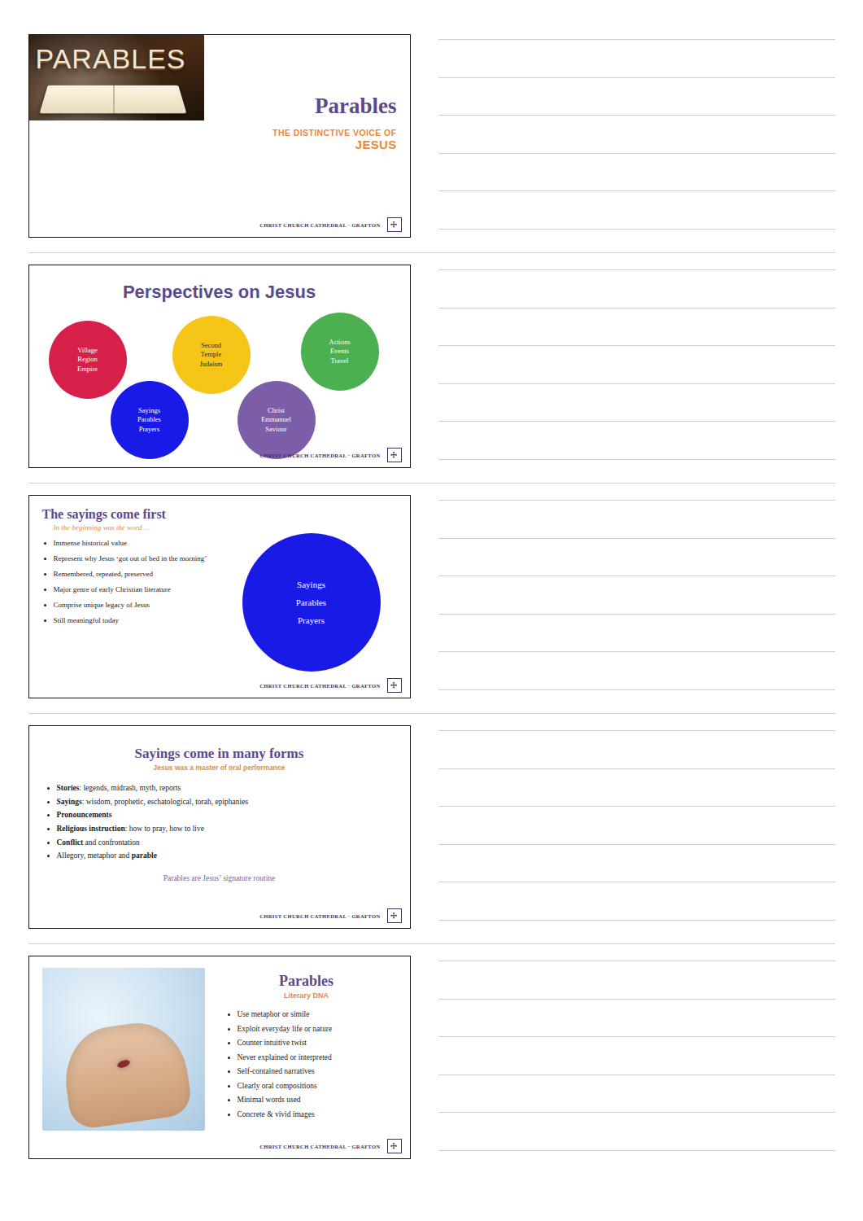PARABLES
Parables
The distinctive voice of Jesus
Christ Church Cathedral · Grafton
Perspectives on Jesus
Village
Region
Empire
Second
Temple
Judaism
Actions
Events
Travel
Sayings
Parables
Prayers
Christ
Emmanuel
Saviour
Christ Church Cathedral · Grafton
The sayings come first
In the beginning was the word …
Immense historical value
Represent why Jesus ‘got out of bed in the morning’
Remembered, repeated, preserved
Major genre of early Christian literature
Comprise unique legacy of Jesus
Still meaningful today
Sayings Parables Prayers
Christ Church Cathedral · Grafton
Sayings come in many forms
Jesus was a master of oral performance
Stories: legends, midrash, myth, reports
Sayings: wisdom, prophetic, eschatological, torah, epiphanies
Pronouncements
Religious instruction: how to pray, how to live
Conflict and confrontation
Allegory, metaphor and parable
Parables are Jesus’ signature routine
Christ Church Cathedral · Grafton
Parables
Literary DNA
Use metaphor or simile
Exploit everyday life or nature
Counter intuitive twist
Never explained or interpreted
Self-contained narratives
Clearly oral compositions
Minimal words used
Concrete & vivid images
Christ Church Cathedral · Grafton